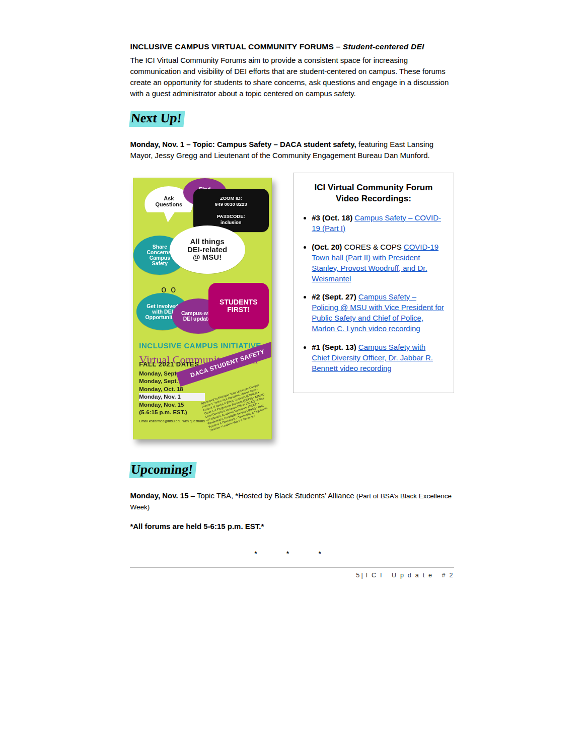INCLUSIVE CAMPUS VIRTUAL COMMUNITY FORUMS – Student-centered DEI
The ICI Virtual Community Forums aim to provide a consistent space for increasing communication and visibility of DEI efforts that are student-centered on campus. These forums create an opportunity for students to share concerns, ask questions and engage in a discussion with a guest administrator about a topic centered on campus safety.
Next Up!
Monday, Nov. 1 – Topic: Campus Safety – DACA student safety, featuring East Lansing Mayor, Jessy Gregg and Lieutenant of the Community Engagement Bureau Dan Munford.
Ask
Questions
Find
Support
ZOOM ID: 949 0030 8223
PASSCODE: inclusion
Share
Concerns:
Campus
Safety
All things
DEI-related
@ MSU!
o o
Get involved
with DEI
Opportunities
Campus-wide
DEI updates
STUDENTS
FIRST!
INCLUSIVE CAMPUS INITIATIVE
Virtual Community Forum
FALL 2021 DATES
Monday, Sept. 13
Monday, Sept. 27
Monday, Oct. 18
Monday, Nov. 1
Monday, Nov. 15
(5-6:15 p.m. EST.)
Email kozarmea@msu.edu with questions
DACA STUDENT SAFETY
Sponsored by Michigan State University Campus Partners: Senior Vice President, Vennie Gore • Council of Racial & Ethnic Students (CORES) • Council of Progressive Students (COPS) • ASMSU Chief Diversity & Inclusion Officer (OCAT) • Office of Cultural & Academic Transitions (OCAT) • Residential & Hospitality Services (RHS) • RHC Systems & Operations • Counseling & Psychiatric Services • Student Affairs & Services •
ICI Virtual Community Forum
Video Recordings:
#3 (Oct. 18) Campus Safety – COVID-19 (Part I)
(Oct. 20) CORES & COPS COVID-19 Town hall (Part II) with President Stanley, Provost Woodruff, and Dr. Weismantel
#2 (Sept. 27) Campus Safety – Policing @ MSU with Vice President for Public Safety and Chief of Police, Marlon C. Lynch video recording
#1 (Sept. 13) Campus Safety with Chief Diversity Officer, Dr. Jabbar R. Bennett video recording
Upcoming!
Monday, Nov. 15 – Topic TBA, *Hosted by Black Students’ Alliance (Part of BSA’s Black Excellence Week)
*All forums are held 5-6:15 p.m. EST.*
* * *
5 | I C I U p d a t e # 2